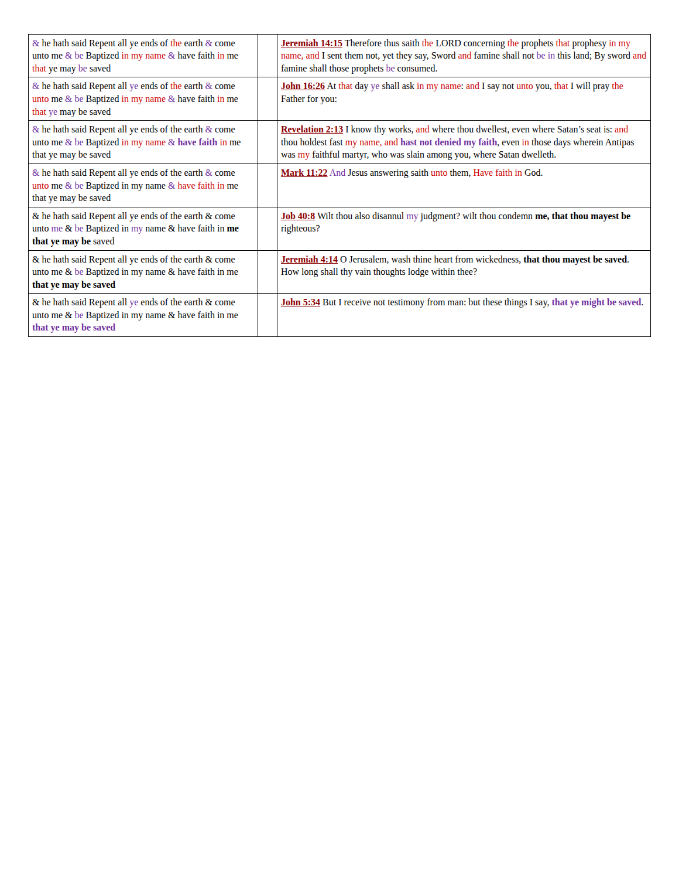| & he hath said Repent all ye ends of the earth & come unto me & be Baptized in my name & have faith in me that ye may be saved | | Jeremiah 14:15 Therefore thus saith the LORD concerning the prophets that prophesy in my name, and I sent them not, yet they say, Sword and famine shall not be in this land; By sword and famine shall those prophets be consumed. |
| & he hath said Repent all ye ends of the earth & come unto me & be Baptized in my name & have faith in me that ye may be saved | | John 16:26 At that day ye shall ask in my name : and I say not unto you, that I will pray the Father for you: |
| & he hath said Repent all ye ends of the earth & come unto me & be Baptized in my name & have faith in me that ye may be saved | | Revelation 2:13 I know thy works, and where thou dwellest, even where Satan’s seat is: and thou holdest fast my name, and hast not denied my faith , even in those days wherein Antipas was my faithful martyr, who was slain among you, where Satan dwelleth. |
| & he hath said Repent all ye ends of the earth & come unto me & be Baptized in my name & have faith in me that ye may be saved | | Mark 11:22 And Jesus answering saith unto them, Have faith in God. |
| & he hath said Repent all ye ends of the earth & come unto me & be Baptized in my name & have faith in me that ye may be saved | | Job 40:8 Wilt thou also disannul my judgment? wilt thou condemn me, that thou mayest be righteous? |
| & he hath said Repent all ye ends of the earth & come unto me & be Baptized in my name & have faith in me that ye may be saved | | Jeremiah 4:14 O Jerusalem, wash thine heart from wickedness, that thou mayest be saved . How long shall thy vain thoughts lodge within thee? |
| & he hath said Repent all ye ends of the earth & come unto me & be Baptized in my name & have faith in me that ye may be saved | | John 5:34 But I receive not testimony from man: but these things I say, that ye might be saved . |